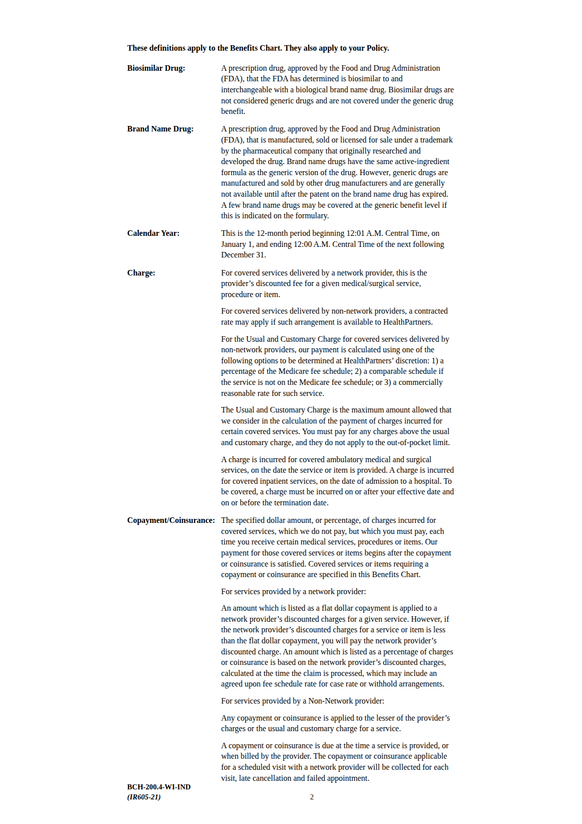These definitions apply to the Benefits Chart. They also apply to your Policy.
| Biosimilar Drug: | A prescription drug, approved by the Food and Drug Administration (FDA), that the FDA has determined is biosimilar to and interchangeable with a biological brand name drug. Biosimilar drugs are not considered generic drugs and are not covered under the generic drug benefit. |
| Brand Name Drug: | A prescription drug, approved by the Food and Drug Administration (FDA), that is manufactured, sold or licensed for sale under a trademark by the pharmaceutical company that originally researched and developed the drug. Brand name drugs have the same active-ingredient formula as the generic version of the drug. However, generic drugs are manufactured and sold by other drug manufacturers and are generally not available until after the patent on the brand name drug has expired. A few brand name drugs may be covered at the generic benefit level if this is indicated on the formulary. |
| Calendar Year: | This is the 12-month period beginning 12:01 A.M. Central Time, on January 1, and ending 12:00 A.M. Central Time of the next following December 31. |
| Charge: | For covered services delivered by a network provider, this is the provider’s discounted fee for a given medical/surgical service, procedure or item. For covered services delivered by non-network providers, a contracted rate may apply if such arrangement is available to HealthPartners. For the Usual and Customary Charge for covered services delivered by non-network providers, our payment is calculated using one of the following options to be determined at HealthPartners’ discretion: 1) a percentage of the Medicare fee schedule; 2) a comparable schedule if the service is not on the Medicare fee schedule; or 3) a commercially reasonable rate for such service. The Usual and Customary Charge is the maximum amount allowed that we consider in the calculation of the payment of charges incurred for certain covered services. You must pay for any charges above the usual and customary charge, and they do not apply to the out-of-pocket limit. A charge is incurred for covered ambulatory medical and surgical services, on the date the service or item is provided. A charge is incurred for covered inpatient services, on the date of admission to a hospital. To be covered, a charge must be incurred on or after your effective date and on or before the termination date. |
| Copayment/Coinsurance: | The specified dollar amount, or percentage, of charges incurred for covered services, which we do not pay, but which you must pay, each time you receive certain medical services, procedures or items. Our payment for those covered services or items begins after the copayment or coinsurance is satisfied. Covered services or items requiring a copayment or coinsurance are specified in this Benefits Chart. For services provided by a network provider: An amount which is listed as a flat dollar copayment is applied to a network provider’s discounted charges for a given service. However, if the network provider’s discounted charges for a service or item is less than the flat dollar copayment, you will pay the network provider’s discounted charge. An amount which is listed as a percentage of charges or coinsurance is based on the network provider’s discounted charges, calculated at the time the claim is processed, which may include an agreed upon fee schedule rate for case rate or withhold arrangements. For services provided by a Non-Network provider: Any copayment or coinsurance is applied to the lesser of the provider’s charges or the usual and customary charge for a service. A copayment or coinsurance is due at the time a service is provided, or when billed by the provider. The copayment or coinsurance applicable for a scheduled visit with a network provider will be collected for each visit, late cancellation and failed appointment. |
BCH-200.4-WI-IND
(IR605-21) 2